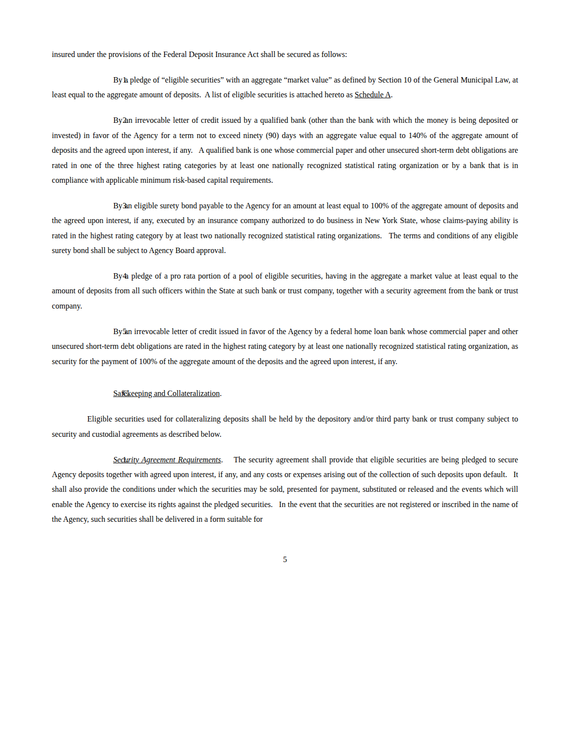insured under the provisions of the Federal Deposit Insurance Act shall be secured as follows:
1. By a pledge of “eligible securities” with an aggregate “market value” as defined by Section 10 of the General Municipal Law, at least equal to the aggregate amount of deposits. A list of eligible securities is attached hereto as Schedule A.
2. By an irrevocable letter of credit issued by a qualified bank (other than the bank with which the money is being deposited or invested) in favor of the Agency for a term not to exceed ninety (90) days with an aggregate value equal to 140% of the aggregate amount of deposits and the agreed upon interest, if any. A qualified bank is one whose commercial paper and other unsecured short-term debt obligations are rated in one of the three highest rating categories by at least one nationally recognized statistical rating organization or by a bank that is in compliance with applicable minimum risk-based capital requirements.
3. By an eligible surety bond payable to the Agency for an amount at least equal to 100% of the aggregate amount of deposits and the agreed upon interest, if any, executed by an insurance company authorized to do business in New York State, whose claims-paying ability is rated in the highest rating category by at least two nationally recognized statistical rating organizations. The terms and conditions of any eligible surety bond shall be subject to Agency Board approval.
4. By a pledge of a pro rata portion of a pool of eligible securities, having in the aggregate a market value at least equal to the amount of deposits from all such officers within the State at such bank or trust company, together with a security agreement from the bank or trust company.
5. By an irrevocable letter of credit issued in favor of the Agency by a federal home loan bank whose commercial paper and other unsecured short-term debt obligations are rated in the highest rating category by at least one nationally recognized statistical rating organization, as security for the payment of 100% of the aggregate amount of the deposits and the agreed upon interest, if any.
C. Safekeeping and Collateralization.
Eligible securities used for collateralizing deposits shall be held by the depository and/or third party bank or trust company subject to security and custodial agreements as described below.
1. Security Agreement Requirements. The security agreement shall provide that eligible securities are being pledged to secure Agency deposits together with agreed upon interest, if any, and any costs or expenses arising out of the collection of such deposits upon default. It shall also provide the conditions under which the securities may be sold, presented for payment, substituted or released and the events which will enable the Agency to exercise its rights against the pledged securities. In the event that the securities are not registered or inscribed in the name of the Agency, such securities shall be delivered in a form suitable for
5